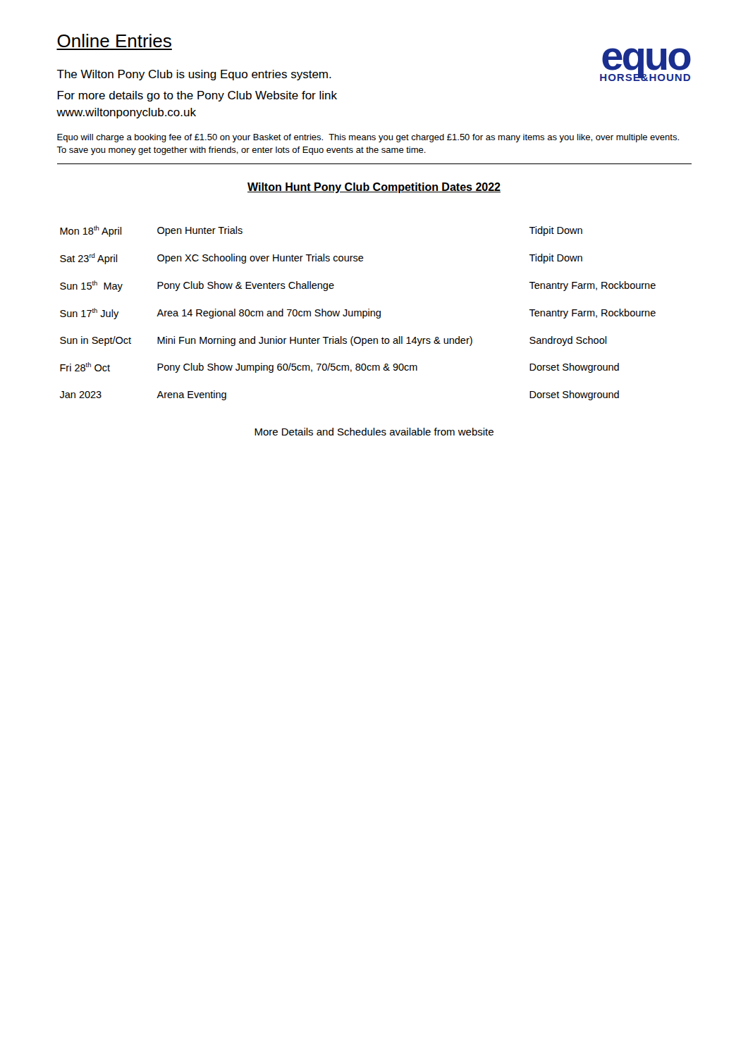equo
HORSE&HOUND
Online Entries
The Wilton Pony Club is using Equo entries system.
For more details go to the Pony Club Website for link
www.wiltonponyclub.co.uk
Equo will charge a booking fee of £1.50 on your Basket of entries. This means you get charged £1.50 for as many items as you like, over multiple events. To save you money get together with friends, or enter lots of Equo events at the same time.
Wilton Hunt Pony Club Competition Dates 2022
| Mon 18 th April | Open Hunter Trials | Tidpit Down |
| Sat 23 rd April | Open XC Schooling over Hunter Trials course | Tidpit Down |
| Sun 15 th May | Pony Club Show & Eventers Challenge | Tenantry Farm, Rockbourne |
| Sun 17 th July | Area 14 Regional 80cm and 70cm Show Jumping | Tenantry Farm, Rockbourne |
| Sun in Sept/Oct | Mini Fun Morning and Junior Hunter Trials (Open to all 14yrs & under) | Sandroyd School |
| Fri 28 th Oct | Pony Club Show Jumping 60/5cm, 70/5cm, 80cm & 90cm | Dorset Showground |
| Jan 2023 | Arena Eventing | Dorset Showground |
More Details and Schedules available from website